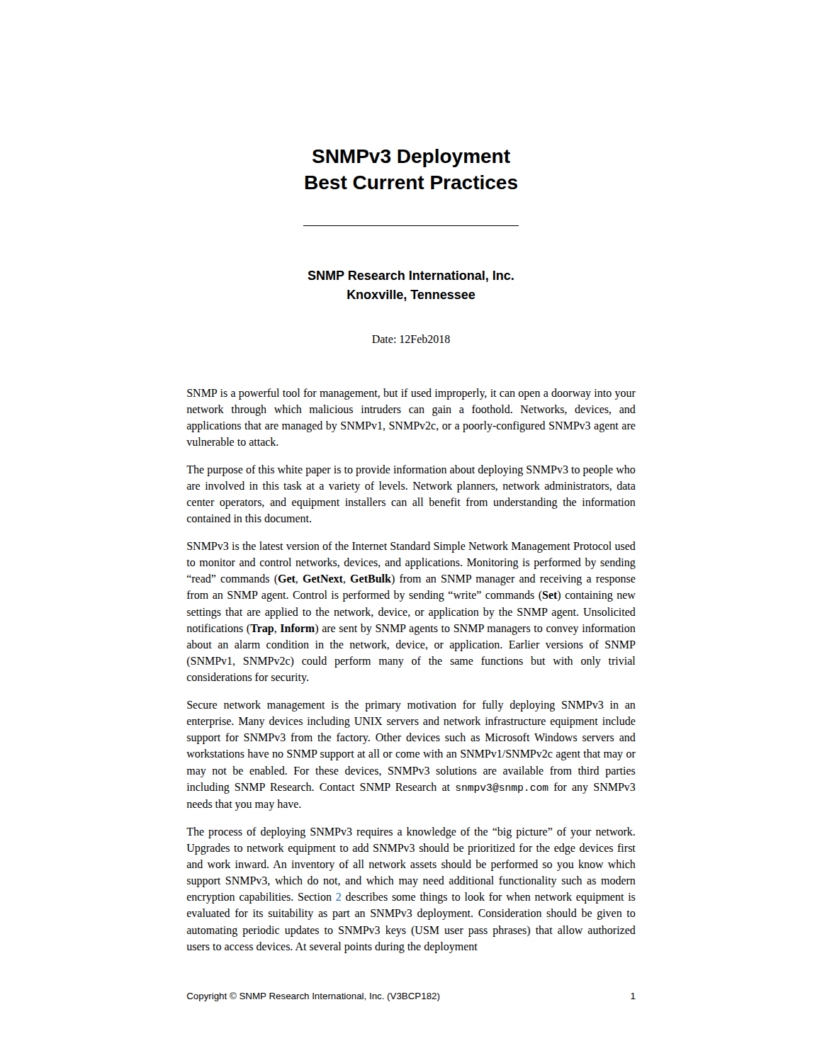SNMPv3 Deployment
Best Current Practices
SNMP Research International, Inc.
Knoxville, Tennessee
Date: 12Feb2018
SNMP is a powerful tool for management, but if used improperly, it can open a doorway into your network through which malicious intruders can gain a foothold. Networks, devices, and applications that are managed by SNMPv1, SNMPv2c, or a poorly-configured SNMPv3 agent are vulnerable to attack.
The purpose of this white paper is to provide information about deploying SNMPv3 to people who are involved in this task at a variety of levels. Network planners, network administrators, data center operators, and equipment installers can all benefit from understanding the information contained in this document.
SNMPv3 is the latest version of the Internet Standard Simple Network Management Protocol used to monitor and control networks, devices, and applications. Monitoring is performed by sending “read” commands (Get, GetNext, GetBulk) from an SNMP manager and receiving a response from an SNMP agent. Control is performed by sending “write” commands (Set) containing new settings that are applied to the network, device, or application by the SNMP agent. Unsolicited notifications (Trap, Inform) are sent by SNMP agents to SNMP managers to convey information about an alarm condition in the network, device, or application. Earlier versions of SNMP (SNMPv1, SNMPv2c) could perform many of the same functions but with only trivial considerations for security.
Secure network management is the primary motivation for fully deploying SNMPv3 in an enterprise. Many devices including UNIX servers and network infrastructure equipment include support for SNMPv3 from the factory. Other devices such as Microsoft Windows servers and workstations have no SNMP support at all or come with an SNMPv1/SNMPv2c agent that may or may not be enabled. For these devices, SNMPv3 solutions are available from third parties including SNMP Research. Contact SNMP Research at snmpv3@snmp.com for any SNMPv3 needs that you may have.
The process of deploying SNMPv3 requires a knowledge of the “big picture” of your network. Upgrades to network equipment to add SNMPv3 should be prioritized for the edge devices first and work inward. An inventory of all network assets should be performed so you know which support SNMPv3, which do not, and which may need additional functionality such as modern encryption capabilities. Section 2 describes some things to look for when network equipment is evaluated for its suitability as part an SNMPv3 deployment. Consideration should be given to automating periodic updates to SNMPv3 keys (USM user pass phrases) that allow authorized users to access devices. At several points during the deployment
Copyright © SNMP Research International, Inc. (V3BCP182)
1